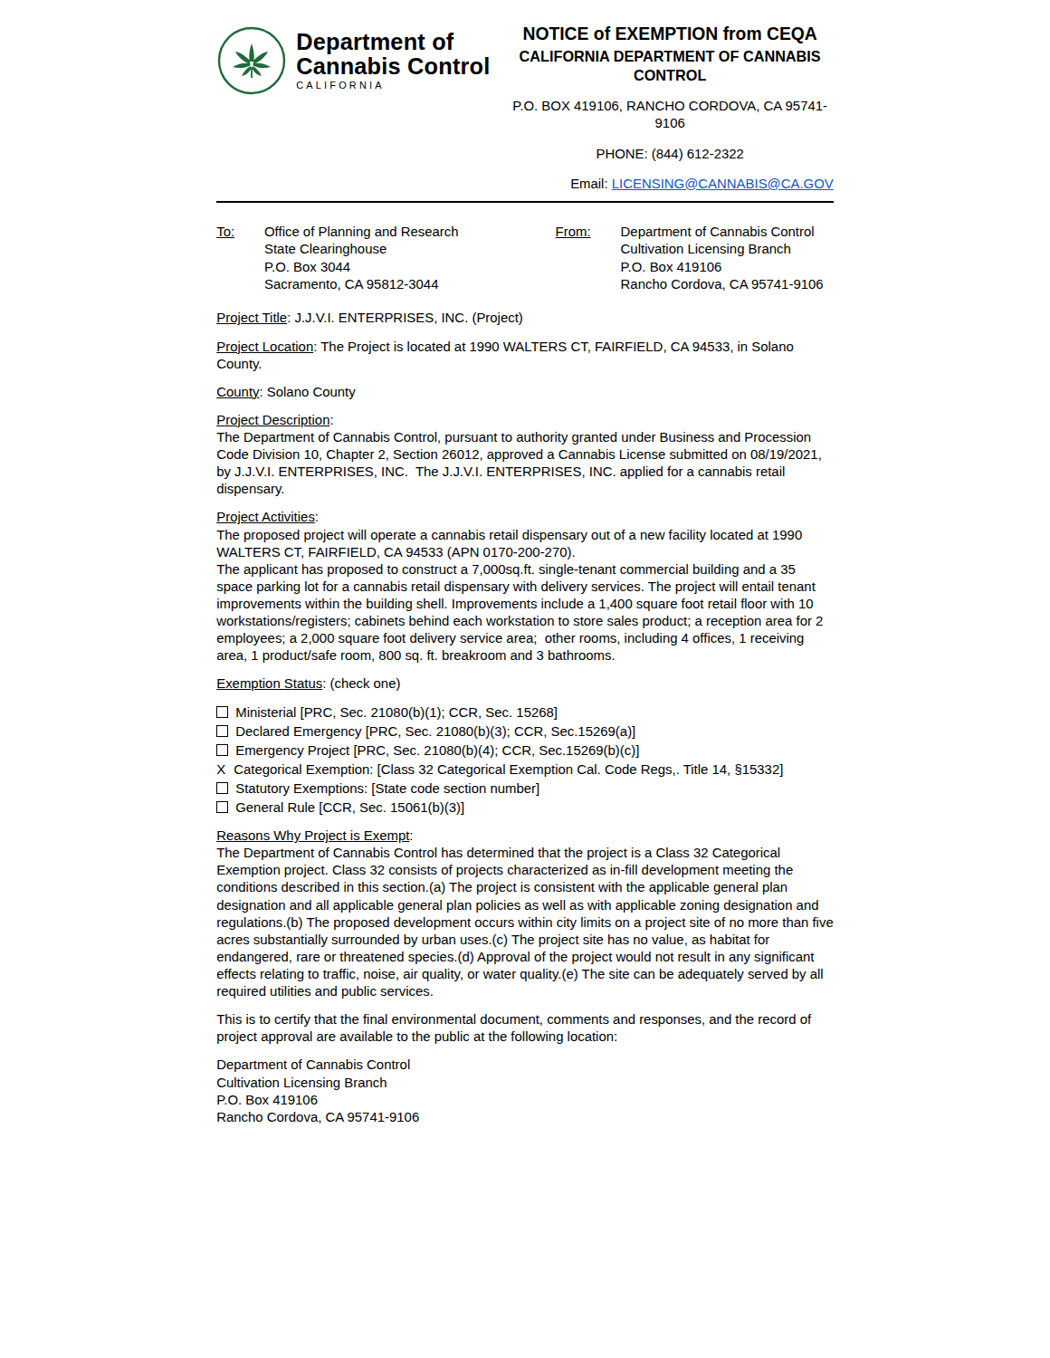Department of Cannabis Control CALIFORNIA
NOTICE of EXEMPTION from CEQA
CALIFORNIA DEPARTMENT OF CANNABIS CONTROL
P.O. BOX 419106, RANCHO CORDOVA, CA 95741-9106
PHONE: (844) 612-2322
Email: LICENSING@CANNABIS@CA.GOV
| To: | Office of Planning and Research | From: | Department of Cannabis Control |
| | State Clearinghouse | | Cultivation Licensing Branch |
| | P.O. Box 3044 | | P.O. Box 419106 |
| | Sacramento, CA 95812-3044 | | Rancho Cordova, CA 95741-9106 |
Project Title: J.J.V.I. ENTERPRISES, INC. (Project)
Project Location: The Project is located at 1990 WALTERS CT, FAIRFIELD, CA 94533, in Solano County.
County: Solano County
Project Description:
The Department of Cannabis Control, pursuant to authority granted under Business and Procession Code Division 10, Chapter 2, Section 26012, approved a Cannabis License submitted on 08/19/2021, by J.J.V.I. ENTERPRISES, INC. The J.J.V.I. ENTERPRISES, INC. applied for a cannabis retail dispensary.
Project Activities:
The proposed project will operate a cannabis retail dispensary out of a new facility located at 1990 WALTERS CT, FAIRFIELD, CA 94533 (APN 0170-200-270).
The applicant has proposed to construct a 7,000sq.ft. single-tenant commercial building and a 35 space parking lot for a cannabis retail dispensary with delivery services. The project will entail tenant improvements within the building shell. Improvements include a 1,400 square foot retail floor with 10 workstations/registers; cabinets behind each workstation to store sales product; a reception area for 2 employees; a 2,000 square foot delivery service area; other rooms, including 4 offices, 1 receiving area, 1 product/safe room, 800 sq. ft. breakroom and 3 bathrooms.
Exemption Status: (check one)
Ministerial [PRC, Sec. 21080(b)(1); CCR, Sec. 15268]
Declared Emergency [PRC, Sec. 21080(b)(3); CCR, Sec.15269(a)]
Emergency Project [PRC, Sec. 21080(b)(4); CCR, Sec.15269(b)(c)]
XCategorical Exemption: [Class 32 Categorical Exemption Cal. Code Regs,. Title 14, §15332]
Statutory Exemptions: [State code section number]
General Rule [CCR, Sec. 15061(b)(3)]
Reasons Why Project is Exempt:
The Department of Cannabis Control has determined that the project is a Class 32 Categorical Exemption project. Class 32 consists of projects characterized as in-fill development meeting the conditions described in this section.(a) The project is consistent with the applicable general plan designation and all applicable general plan policies as well as with applicable zoning designation and regulations.(b) The proposed development occurs within city limits on a project site of no more than five acres substantially surrounded by urban uses.(c) The project site has no value, as habitat for endangered, rare or threatened species.(d) Approval of the project would not result in any significant effects relating to traffic, noise, air quality, or water quality.(e) The site can be adequately served by all required utilities and public services.
This is to certify that the final environmental document, comments and responses, and the record of project approval are available to the public at the following location:
Department of Cannabis Control
Cultivation Licensing Branch
P.O. Box 419106
Rancho Cordova, CA 95741-9106